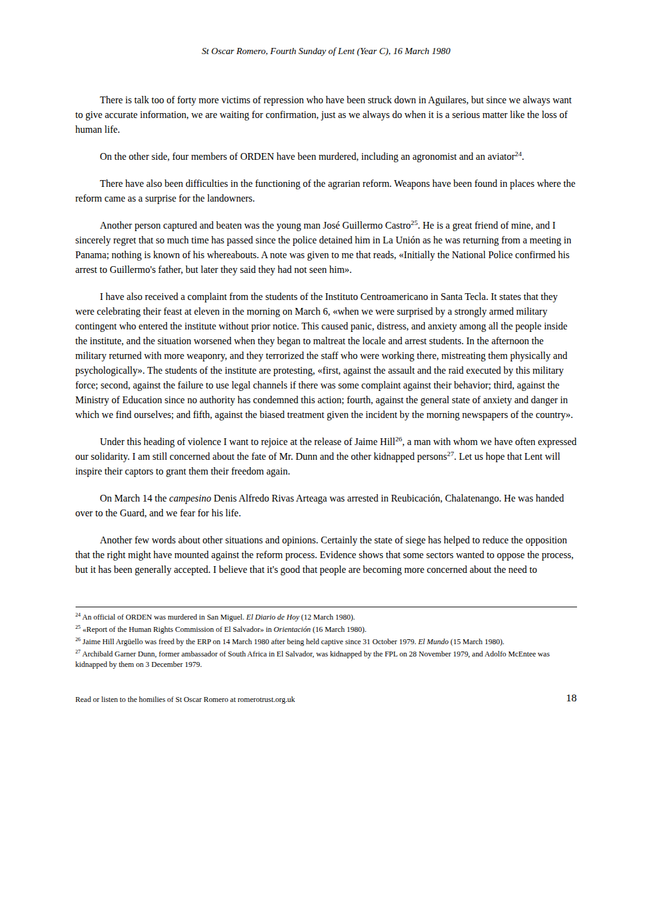St Oscar Romero, Fourth Sunday of Lent (Year C), 16 March 1980
There is talk too of forty more victims of repression who have been struck down in Aguilares, but since we always want to give accurate information, we are waiting for confirmation, just as we always do when it is a serious matter like the loss of human life.
On the other side, four members of ORDEN have been murdered, including an agronomist and an aviator24.
There have also been difficulties in the functioning of the agrarian reform. Weapons have been found in places where the reform came as a surprise for the landowners.
Another person captured and beaten was the young man José Guillermo Castro25. He is a great friend of mine, and I sincerely regret that so much time has passed since the police detained him in La Unión as he was returning from a meeting in Panama; nothing is known of his whereabouts. A note was given to me that reads, «Initially the National Police confirmed his arrest to Guillermo's father, but later they said they had not seen him».
I have also received a complaint from the students of the Instituto Centroamericano in Santa Tecla. It states that they were celebrating their feast at eleven in the morning on March 6, «when we were surprised by a strongly armed military contingent who entered the institute without prior notice. This caused panic, distress, and anxiety among all the people inside the institute, and the situation worsened when they began to maltreat the locale and arrest students. In the afternoon the military returned with more weaponry, and they terrorized the staff who were working there, mistreating them physically and psychologically». The students of the institute are protesting, «first, against the assault and the raid executed by this military force; second, against the failure to use legal channels if there was some complaint against their behavior; third, against the Ministry of Education since no authority has condemned this action; fourth, against the general state of anxiety and danger in which we find ourselves; and fifth, against the biased treatment given the incident by the morning newspapers of the country».
Under this heading of violence I want to rejoice at the release of Jaime Hill26, a man with whom we have often expressed our solidarity. I am still concerned about the fate of Mr. Dunn and the other kidnapped persons27. Let us hope that Lent will inspire their captors to grant them their freedom again.
On March 14 the campesino Denis Alfredo Rivas Arteaga was arrested in Reubicación, Chalatenango. He was handed over to the Guard, and we fear for his life.
Another few words about other situations and opinions. Certainly the state of siege has helped to reduce the opposition that the right might have mounted against the reform process. Evidence shows that some sectors wanted to oppose the process, but it has been generally accepted. I believe that it's good that people are becoming more concerned about the need to
24 An official of ORDEN was murdered in San Miguel. El Diario de Hoy (12 March 1980).
25 «Report of the Human Rights Commission of El Salvador» in Orientación (16 March 1980).
26 Jaime Hill Argüello was freed by the ERP on 14 March 1980 after being held captive since 31 October 1979. El Mundo (15 March 1980).
27 Archibald Garner Dunn, former ambassador of South Africa in El Salvador, was kidnapped by the FPL on 28 November 1979, and Adolfo McEntee was kidnapped by them on 3 December 1979.
Read or listen to the homilies of St Oscar Romero at romerotrust.org.uk 18